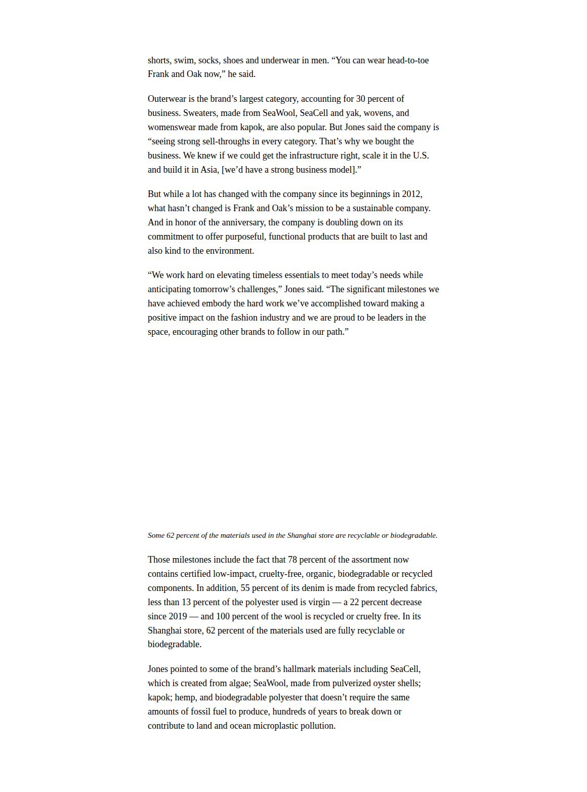shorts, swim, socks, shoes and underwear in men. “You can wear head-to-toe Frank and Oak now,” he said.
Outerwear is the brand’s largest category, accounting for 30 percent of business. Sweaters, made from SeaWool, SeaCell and yak, wovens, and womenswear made from kapok, are also popular. But Jones said the company is “seeing strong sell-throughs in every category. That’s why we bought the business. We knew if we could get the infrastructure right, scale it in the U.S. and build it in Asia, [we’d have a strong business model].”
But while a lot has changed with the company since its beginnings in 2012, what hasn’t changed is Frank and Oak’s mission to be a sustainable company. And in honor of the anniversary, the company is doubling down on its commitment to offer purposeful, functional products that are built to last and also kind to the environment.
“We work hard on elevating timeless essentials to meet today’s needs while anticipating tomorrow’s challenges,” Jones said. “The significant milestones we have achieved embody the hard work we’ve accomplished toward making a positive impact on the fashion industry and we are proud to be leaders in the space, encouraging other brands to follow in our path.”
Some 62 percent of the materials used in the Shanghai store are recyclable or biodegradable.
Those milestones include the fact that 78 percent of the assortment now contains certified low-impact, cruelty-free, organic, biodegradable or recycled components. In addition, 55 percent of its denim is made from recycled fabrics, less than 13 percent of the polyester used is virgin — a 22 percent decrease since 2019 — and 100 percent of the wool is recycled or cruelty free. In its Shanghai store, 62 percent of the materials used are fully recyclable or biodegradable.
Jones pointed to some of the brand’s hallmark materials including SeaCell, which is created from algae; SeaWool, made from pulverized oyster shells; kapok; hemp, and biodegradable polyester that doesn’t require the same amounts of fossil fuel to produce, hundreds of years to break down or contribute to land and ocean microplastic pollution.